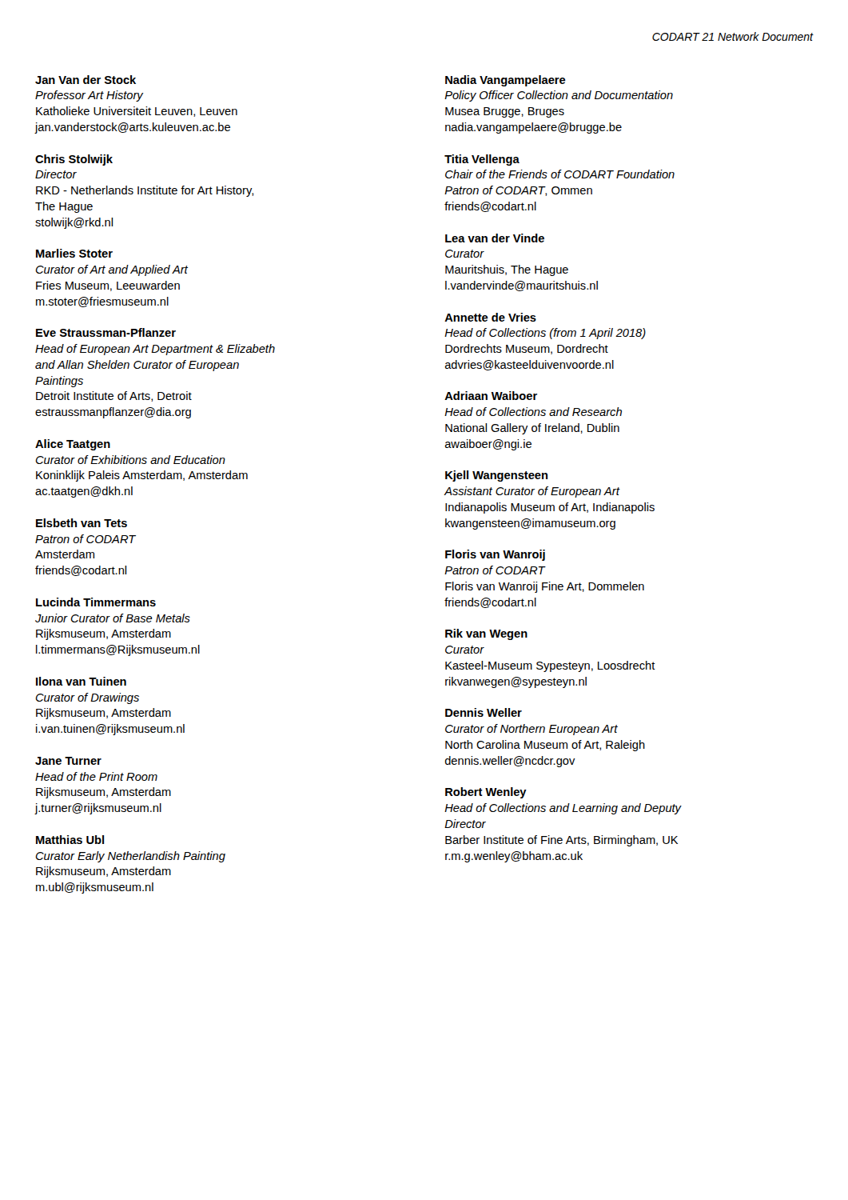CODART 21 Network Document
Jan Van der Stock Professor Art History Katholieke Universiteit Leuven, Leuven jan.vanderstock@arts.kuleuven.ac.be
Chris Stolwijk Director RKD - Netherlands Institute for Art History, The Hague stolwijk@rkd.nl
Marlies Stoter Curator of Art and Applied Art Fries Museum, Leeuwarden m.stoter@friesmuseum.nl
Eve Straussman-Pflanzer Head of European Art Department & Elizabeth and Allan Shelden Curator of European Paintings Detroit Institute of Arts, Detroit estraussmanpflanzer@dia.org
Alice Taatgen Curator of Exhibitions and Education Koninklijk Paleis Amsterdam, Amsterdam ac.taatgen@dkh.nl
Elsbeth van Tets Patron of CODART Amsterdam friends@codart.nl
Lucinda Timmermans Junior Curator of Base Metals Rijksmuseum, Amsterdam l.timmermans@Rijksmuseum.nl
Ilona van Tuinen Curator of Drawings Rijksmuseum, Amsterdam i.van.tuinen@rijksmuseum.nl
Jane Turner Head of the Print Room Rijksmuseum, Amsterdam j.turner@rijksmuseum.nl
Matthias Ubl Curator Early Netherlandish Painting Rijksmuseum, Amsterdam m.ubl@rijksmuseum.nl
Nadia Vangampelaere Policy Officer Collection and Documentation Musea Brugge, Bruges nadia.vangampelaere@brugge.be
Titia Vellenga Chair of the Friends of CODART Foundation Patron of CODART, Ommen friends@codart.nl
Lea van der Vinde Curator Mauritshuis, The Hague l.vandervinde@mauritshuis.nl
Annette de Vries Head of Collections (from 1 April 2018) Dordrechts Museum, Dordrecht advries@kasteelduivenvoorde.nl
Adriaan Waiboer Head of Collections and Research National Gallery of Ireland, Dublin awaiboer@ngi.ie
Kjell Wangensteen Assistant Curator of European Art Indianapolis Museum of Art, Indianapolis kwangensteen@imamuseum.org
Floris van Wanroij Patron of CODART Floris van Wanroij Fine Art, Dommelen friends@codart.nl
Rik van Wegen Curator Kasteel-Museum Sypesteyn, Loosdrecht rikvanwegen@sypesteyn.nl
Dennis Weller Curator of Northern European Art North Carolina Museum of Art, Raleigh dennis.weller@ncdcr.gov
Robert Wenley Head of Collections and Learning and Deputy Director Barber Institute of Fine Arts, Birmingham, UK r.m.g.wenley@bham.ac.uk